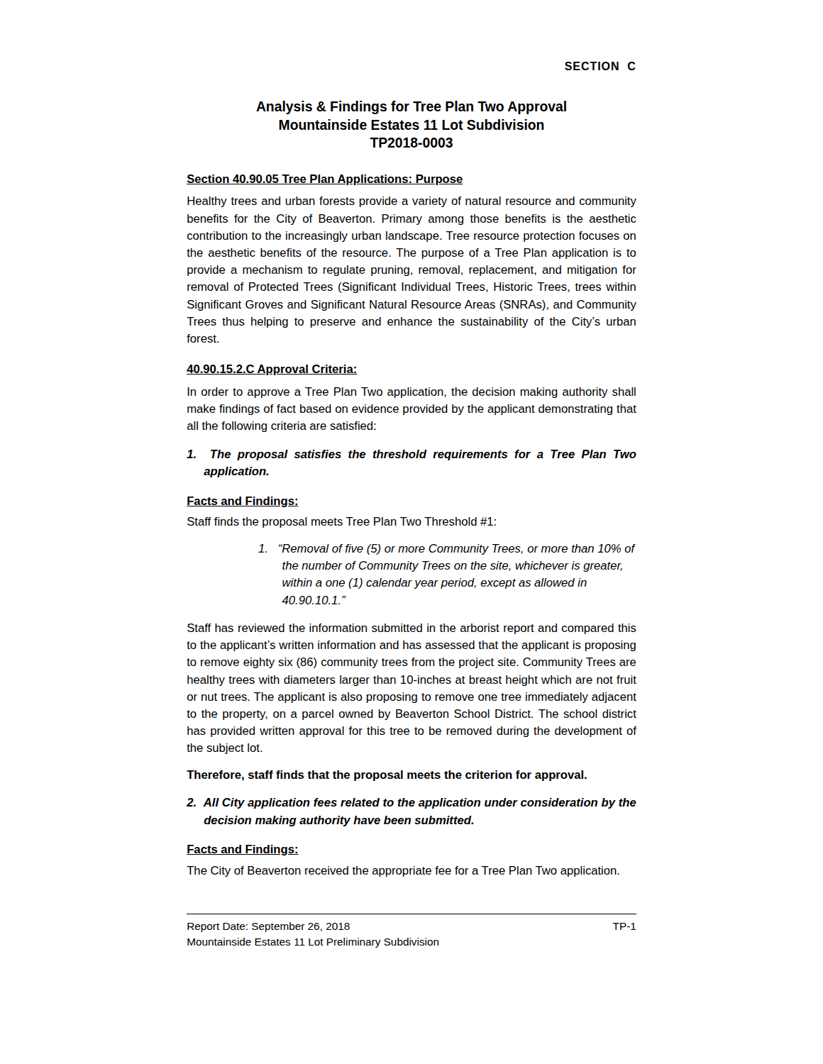SECTION C
Analysis & Findings for Tree Plan Two Approval
Mountainside Estates 11 Lot Subdivision
TP2018-0003
Section 40.90.05 Tree Plan Applications: Purpose
Healthy trees and urban forests provide a variety of natural resource and community benefits for the City of Beaverton. Primary among those benefits is the aesthetic contribution to the increasingly urban landscape. Tree resource protection focuses on the aesthetic benefits of the resource. The purpose of a Tree Plan application is to provide a mechanism to regulate pruning, removal, replacement, and mitigation for removal of Protected Trees (Significant Individual Trees, Historic Trees, trees within Significant Groves and Significant Natural Resource Areas (SNRAs), and Community Trees thus helping to preserve and enhance the sustainability of the City’s urban forest.
40.90.15.2.C Approval Criteria:
In order to approve a Tree Plan Two application, the decision making authority shall make findings of fact based on evidence provided by the applicant demonstrating that all the following criteria are satisfied:
1. The proposal satisfies the threshold requirements for a Tree Plan Two application.
Facts and Findings:
Staff finds the proposal meets Tree Plan Two Threshold #1:
1. “Removal of five (5) or more Community Trees, or more than 10% of the number of Community Trees on the site, whichever is greater, within a one (1) calendar year period, except as allowed in 40.90.10.1.”
Staff has reviewed the information submitted in the arborist report and compared this to the applicant’s written information and has assessed that the applicant is proposing to remove eighty six (86) community trees from the project site. Community Trees are healthy trees with diameters larger than 10-inches at breast height which are not fruit or nut trees. The applicant is also proposing to remove one tree immediately adjacent to the property, on a parcel owned by Beaverton School District. The school district has provided written approval for this tree to be removed during the development of the subject lot.
Therefore, staff finds that the proposal meets the criterion for approval.
2. All City application fees related to the application under consideration by the decision making authority have been submitted.
Facts and Findings:
The City of Beaverton received the appropriate fee for a Tree Plan Two application.
Report Date: September 26, 2018
Mountainside Estates 11 Lot Preliminary Subdivision
TP-1